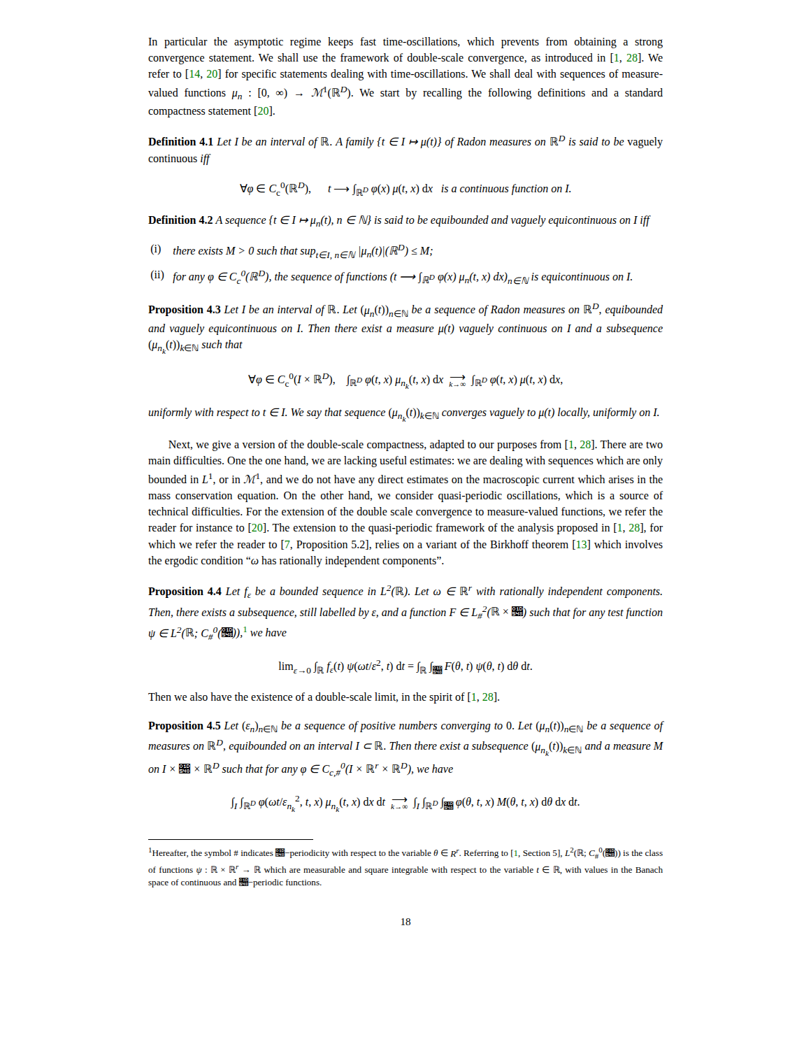In particular the asymptotic regime keeps fast time-oscillations, which prevents from obtaining a strong convergence statement. We shall use the framework of double-scale convergence, as introduced in [1, 28]. We refer to [14, 20] for specific statements dealing with time-oscillations. We shall deal with sequences of measure-valued functions μn : [0, ∞) → ℳ1(ℝD). We start by recalling the following definitions and a standard compactness statement [20].
Definition 4.1 Let I be an interval of ℝ. A family {t ∈ I ↦ μ(t)} of Radon measures on ℝD is said to be vaguely continuous iff
∀φ ∈ Cc0(ℝD), t ⟶ ∫ℝD φ(x) μ(t, x) dx is a continuous function on I.
Definition 4.2 A sequence {t ∈ I ↦ μn(t), n ∈ ℕ} is said to be equibounded and vaguely equicontinuous on I iff
(i) there exists M > 0 such that supt∈I, n∈ℕ |μn(t)|(ℝD) ≤ M;
(ii) for any φ ∈ Cc0(ℝD), the sequence of functions (t ⟶ ∫ℝD φ(x) μn(t, x) dx)n∈ℕ is equicontinuous on I.
Proposition 4.3 Let I be an interval of ℝ. Let (μn(t))n∈ℕ be a sequence of Radon measures on ℝD, equibounded and vaguely equicontinuous on I. Then there exist a measure μ(t) vaguely continuous on I and a subsequence (μnk(t))k∈ℕ such that
∀φ ∈ Cc0(I × ℝD), ∫ℝD φ(t, x) μnk(t, x) dx ⟶k→∞ ∫ℝD φ(t, x) μ(t, x) dx,
uniformly with respect to t ∈ I. We say that sequence (μnk(t))k∈ℕ converges vaguely to μ(t) locally, uniformly on I.
Next, we give a version of the double-scale compactness, adapted to our purposes from [1, 28]. There are two main difficulties. One the one hand, we are lacking useful estimates: we are dealing with sequences which are only bounded in L1, or in ℳ1, and we do not have any direct estimates on the macroscopic current which arises in the mass conservation equation. On the other hand, we consider quasi-periodic oscillations, which is a source of technical difficulties. For the extension of the double scale convergence to measure-valued functions, we refer the reader for instance to [20]. The extension to the quasi-periodic framework of the analysis proposed in [1, 28], for which we refer the reader to [7, Proposition 5.2], relies on a variant of the Birkhoff theorem [13] which involves the ergodic condition “ω has rationally independent components”.
Proposition 4.4 Let fε be a bounded sequence in L2(ℝ). Let ω ∈ ℝr with rationally independent components. Then, there exists a subsequence, still labelled by ε, and a function F ∈ L#2(ℝ × 𝕈) such that for any test function ψ ∈ L2(ℝ; C#0(𝕈)),1 we have
limε→0 ∫ℝ fε(t) ψ(ωt/ε2, t) dt = ∫ℝ ∫𝕈 F(θ, t) ψ(θ, t) dθ dt.
Then we also have the existence of a double-scale limit, in the spirit of [1, 28].
Proposition 4.5 Let (εn)n∈ℕ be a sequence of positive numbers converging to 0. Let (μn(t))n∈ℕ be a sequence of measures on ℝD, equibounded on an interval I ⊂ ℝ. Then there exist a subsequence (μnk(t))k∈ℕ and a measure M on I × 𝕈 × ℝD such that for any φ ∈ Cc,#0(I × ℝr × ℝD), we have
∫I ∫ℝD φ(ωt/εnk2, t, x) μnk(t, x) dx dt ⟶k→∞ ∫I ∫ℝD ∫𝕈 φ(θ, t, x) M(θ, t, x) dθ dx dt.
1Hereafter, the symbol # indicates 𝕈−periodicity with respect to the variable θ ∈ Rr. Referring to [1, Section 5], L2(ℝ; C#0(𝕈)) is the class of functions ψ : ℝ × ℝr → ℝ which are measurable and square integrable with respect to the variable t ∈ ℝ, with values in the Banach space of continuous and 𝕈−periodic functions.
18